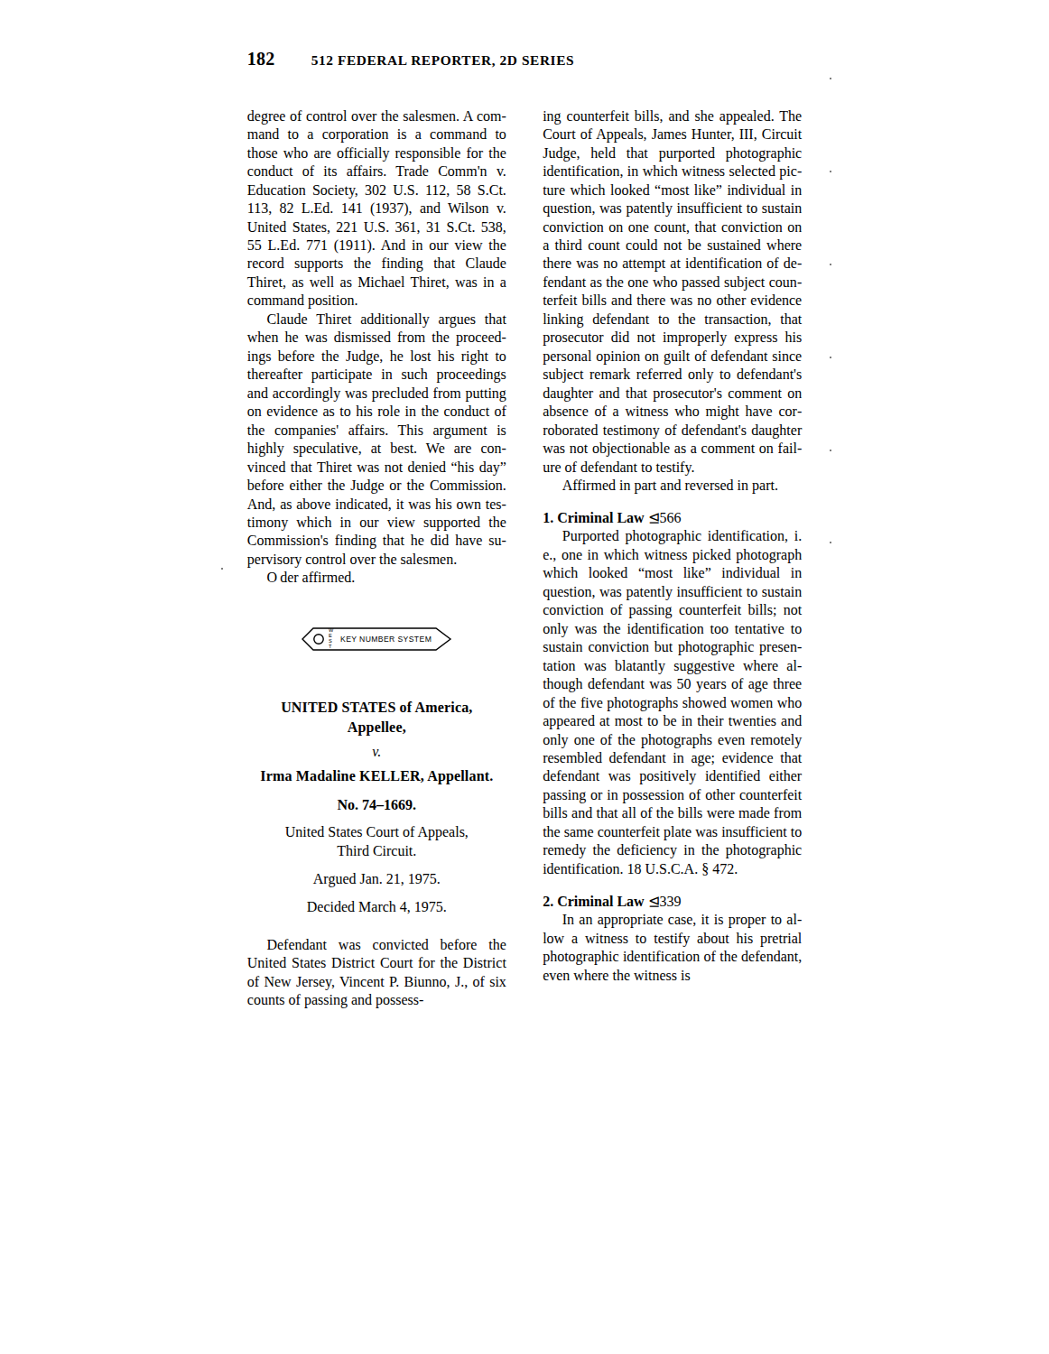182 512 Federal Reporter, 2d Series
degree of control over the salesmen. A command to a corporation is a command to those who are officially responsible for the conduct of its affairs. Trade Comm'n v. Education Society, 302 U.S. 112, 58 S.Ct. 113, 82 L.Ed. 141 (1937), and Wilson v. United States, 221 U.S. 361, 31 S.Ct. 538, 55 L.Ed. 771 (1911). And in our view the record supports the finding that Claude Thiret, as well as Michael Thiret, was in a command position.
Claude Thiret additionally argues that when he was dismissed from the proceedings before the Judge, he lost his right to thereafter participate in such proceedings and accordingly was precluded from putting on evidence as to his role in the conduct of the companies' affairs. This argument is highly speculative, at best. We are convinced that Thiret was not denied “his day” before either the Judge or the Commission. And, as above indicated, it was his own testimony which in our view supported the Commission's finding that he did have supervisory control over the salesmen.
O der affirmed.
W E S T KEY NUMBER SYSTEM
UNITED STATES of America,
Appellee,
v.
Irma Madaline KELLER, Appellant.
No. 74–1669.
United States Court of Appeals,
Third Circuit.
Argued Jan. 21, 1975.
Decided March 4, 1975.
Defendant was convicted before the United States District Court for the District of New Jersey, Vincent P. Biunno, J., of six counts of passing and possess-
ing counterfeit bills, and she appealed. The Court of Appeals, James Hunter, III, Circuit Judge, held that purported photographic identification, in which witness selected picture which looked “most like” individual in question, was patently insufficient to sustain conviction on one count, that conviction on a third count could not be sustained where there was no attempt at identification of defendant as the one who passed subject counterfeit bills and there was no other evidence linking defendant to the transaction, that prosecutor did not improperly express his personal opinion on guilt of defendant since subject remark referred only to defendant's daughter and that prosecutor's comment on absence of a witness who might have corroborated testimony of defendant's daughter was not objectionable as a comment on failure of defendant to testify.
Affirmed in part and reversed in part.
1. Criminal Law ⊴566
Purported photographic identification, i. e., one in which witness picked photograph which looked “most like” individual in question, was patently insufficient to sustain conviction of passing counterfeit bills; not only was the identification too tentative to sustain conviction but photographic presentation was blatantly suggestive where although defendant was 50 years of age three of the five photographs showed women who appeared at most to be in their twenties and only one of the photographs even remotely resembled defendant in age; evidence that defendant was positively identified either passing or in possession of other counterfeit bills and that all of the bills were made from the same counterfeit plate was insufficient to remedy the deficiency in the photographic identification. 18 U.S.C.A. § 472.
2. Criminal Law ⊴339
In an appropriate case, it is proper to allow a witness to testify about his pretrial photographic identification of the defendant, even where the witness is